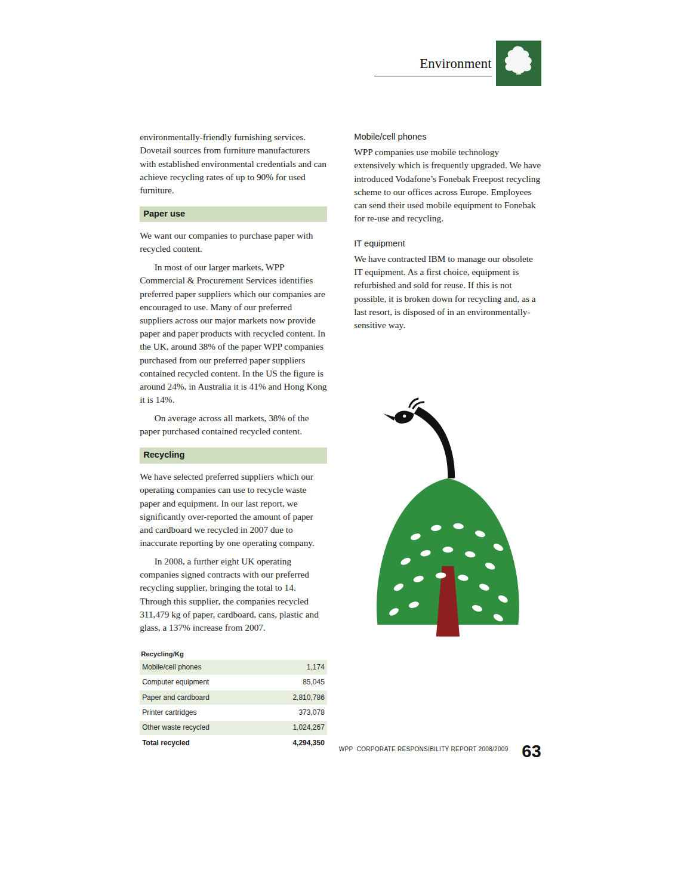Environment
environmentally-friendly furnishing services. Dovetail sources from furniture manufacturers with established environmental credentials and can achieve recycling rates of up to 90% for used furniture.
Paper use
We want our companies to purchase paper with recycled content.
In most of our larger markets, WPP Commercial & Procurement Services identifies preferred paper suppliers which our companies are encouraged to use. Many of our preferred suppliers across our major markets now provide paper and paper products with recycled content. In the UK, around 38% of the paper WPP companies purchased from our preferred paper suppliers contained recycled content. In the US the figure is around 24%, in Australia it is 41% and Hong Kong it is 14%.
On average across all markets, 38% of the paper purchased contained recycled content.
Recycling
We have selected preferred suppliers which our operating companies can use to recycle waste paper and equipment. In our last report, we significantly over-reported the amount of paper and cardboard we recycled in 2007 due to inaccurate reporting by one operating company.
In 2008, a further eight UK operating companies signed contracts with our preferred recycling supplier, bringing the total to 14. Through this supplier, the companies recycled 311,479 kg of paper, cardboard, cans, plastic and glass, a 137% increase from 2007.
Recycling/Kg
| Mobile/cell phones | 1,174 |
| Computer equipment | 85,045 |
| Paper and cardboard | 2,810,786 |
| Printer cartridges | 373,078 |
| Other waste recycled | 1,024,267 |
| Total recycled | 4,294,350 |
Mobile/cell phones
WPP companies use mobile technology extensively which is frequently upgraded. We have introduced Vodafone’s Fonebak Freepost recycling scheme to our offices across Europe. Employees can send their used mobile equipment to Fonebak for re-use and recycling.
IT equipment
We have contracted IBM to manage our obsolete IT equipment. As a first choice, equipment is refurbished and sold for reuse. If this is not possible, it is broken down for recycling and, as a last resort, is disposed of in an environmentally-sensitive way.
WPP CORPORATE RESPONSIBILITY REPORT 2008/2009
63